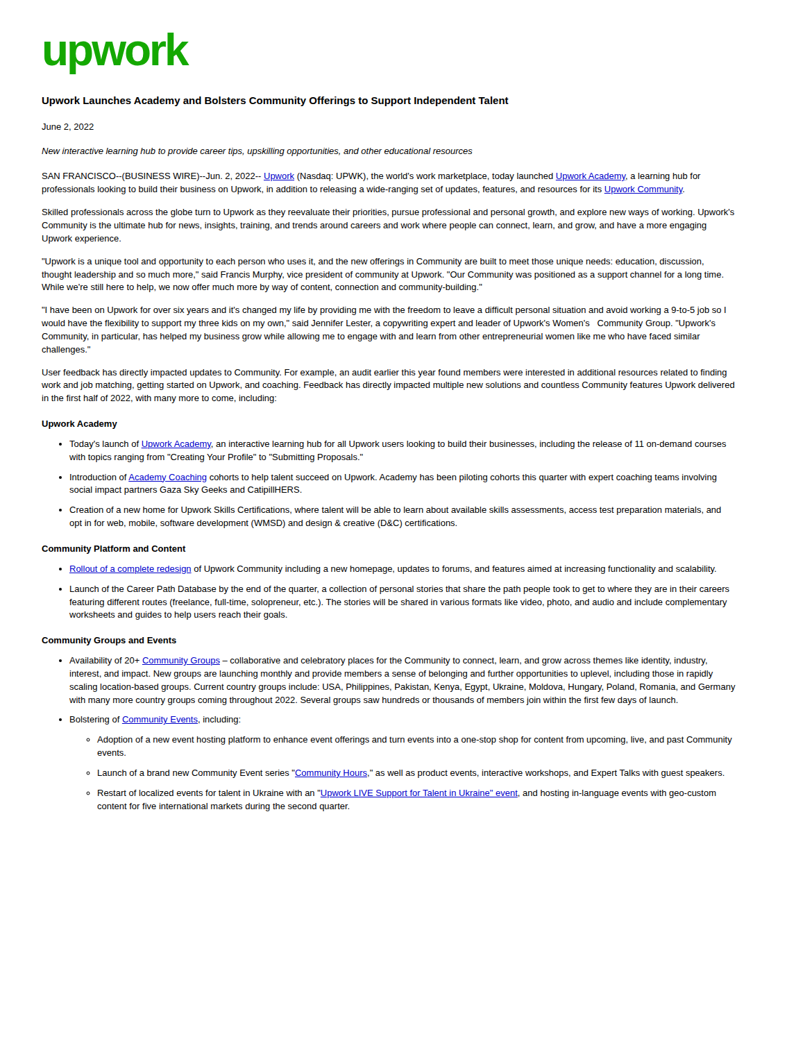upwork
Upwork Launches Academy and Bolsters Community Offerings to Support Independent Talent
June 2, 2022
New interactive learning hub to provide career tips, upskilling opportunities, and other educational resources
SAN FRANCISCO--(BUSINESS WIRE)--Jun. 2, 2022-- Upwork (Nasdaq: UPWK), the world's work marketplace, today launched Upwork Academy, a learning hub for professionals looking to build their business on Upwork, in addition to releasing a wide-ranging set of updates, features, and resources for its Upwork Community.
Skilled professionals across the globe turn to Upwork as they reevaluate their priorities, pursue professional and personal growth, and explore new ways of working. Upwork's Community is the ultimate hub for news, insights, training, and trends around careers and work where people can connect, learn, and grow, and have a more engaging Upwork experience.
"Upwork is a unique tool and opportunity to each person who uses it, and the new offerings in Community are built to meet those unique needs: education, discussion, thought leadership and so much more," said Francis Murphy, vice president of community at Upwork. "Our Community was positioned as a support channel for a long time. While we're still here to help, we now offer much more by way of content, connection and community-building."
"I have been on Upwork for over six years and it's changed my life by providing me with the freedom to leave a difficult personal situation and avoid working a 9-to-5 job so I would have the flexibility to support my three kids on my own," said Jennifer Lester, a copywriting expert and leader of Upwork's Women's Community Group. "Upwork's Community, in particular, has helped my business grow while allowing me to engage with and learn from other entrepreneurial women like me who have faced similar challenges."
User feedback has directly impacted updates to Community. For example, an audit earlier this year found members were interested in additional resources related to finding work and job matching, getting started on Upwork, and coaching. Feedback has directly impacted multiple new solutions and countless Community features Upwork delivered in the first half of 2022, with many more to come, including:
Upwork Academy
Today's launch of Upwork Academy, an interactive learning hub for all Upwork users looking to build their businesses, including the release of 11 on-demand courses with topics ranging from "Creating Your Profile" to "Submitting Proposals."
Introduction of Academy Coaching cohorts to help talent succeed on Upwork. Academy has been piloting cohorts this quarter with expert coaching teams involving social impact partners Gaza Sky Geeks and CatipillHERS.
Creation of a new home for Upwork Skills Certifications, where talent will be able to learn about available skills assessments, access test preparation materials, and opt in for web, mobile, software development (WMSD) and design & creative (D&C) certifications.
Community Platform and Content
Rollout of a complete redesign of Upwork Community including a new homepage, updates to forums, and features aimed at increasing functionality and scalability.
Launch of the Career Path Database by the end of the quarter, a collection of personal stories that share the path people took to get to where they are in their careers featuring different routes (freelance, full-time, solopreneur, etc.). The stories will be shared in various formats like video, photo, and audio and include complementary worksheets and guides to help users reach their goals.
Community Groups and Events
Availability of 20+ Community Groups – collaborative and celebratory places for the Community to connect, learn, and grow across themes like identity, industry, interest, and impact. New groups are launching monthly and provide members a sense of belonging and further opportunities to uplevel, including those in rapidly scaling location-based groups. Current country groups include: USA, Philippines, Pakistan, Kenya, Egypt, Ukraine, Moldova, Hungary, Poland, Romania, and Germany with many more country groups coming throughout 2022. Several groups saw hundreds or thousands of members join within the first few days of launch.
Bolstering of Community Events, including:
Adoption of a new event hosting platform to enhance event offerings and turn events into a one-stop shop for content from upcoming, live, and past Community events.
Launch of a brand new Community Event series "Community Hours," as well as product events, interactive workshops, and Expert Talks with guest speakers.
Restart of localized events for talent in Ukraine with an "Upwork LIVE Support for Talent in Ukraine" event, and hosting in-language events with geo-custom content for five international markets during the second quarter.